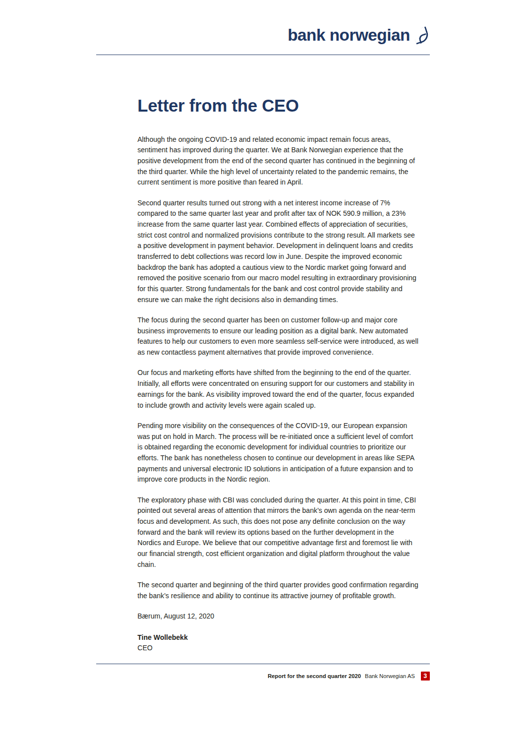bank norwegian
Letter from the CEO
Although the ongoing COVID-19 and related economic impact remain focus areas, sentiment has improved during the quarter. We at Bank Norwegian experience that the positive development from the end of the second quarter has continued in the beginning of the third quarter. While the high level of uncertainty related to the pandemic remains, the current sentiment is more positive than feared in April.
Second quarter results turned out strong with a net interest income increase of 7% compared to the same quarter last year and profit after tax of NOK 590.9 million, a 23% increase from the same quarter last year. Combined effects of appreciation of securities, strict cost control and normalized provisions contribute to the strong result. All markets see a positive development in payment behavior. Development in delinquent loans and credits transferred to debt collections was record low in June. Despite the improved economic backdrop the bank has adopted a cautious view to the Nordic market going forward and removed the positive scenario from our macro model resulting in extraordinary provisioning for this quarter. Strong fundamentals for the bank and cost control provide stability and ensure we can make the right decisions also in demanding times.
The focus during the second quarter has been on customer follow-up and major core business improvements to ensure our leading position as a digital bank. New automated features to help our customers to even more seamless self-service were introduced, as well as new contactless payment alternatives that provide improved convenience.
Our focus and marketing efforts have shifted from the beginning to the end of the quarter. Initially, all efforts were concentrated on ensuring support for our customers and stability in earnings for the bank. As visibility improved toward the end of the quarter, focus expanded to include growth and activity levels were again scaled up.
Pending more visibility on the consequences of the COVID-19, our European expansion was put on hold in March. The process will be re-initiated once a sufficient level of comfort is obtained regarding the economic development for individual countries to prioritize our efforts. The bank has nonetheless chosen to continue our development in areas like SEPA payments and universal electronic ID solutions in anticipation of a future expansion and to improve core products in the Nordic region.
The exploratory phase with CBI was concluded during the quarter. At this point in time, CBI pointed out several areas of attention that mirrors the bank’s own agenda on the near-term focus and development. As such, this does not pose any definite conclusion on the way forward and the bank will review its options based on the further development in the Nordics and Europe. We believe that our competitive advantage first and foremost lie with our financial strength, cost efficient organization and digital platform throughout the value chain.
The second quarter and beginning of the third quarter provides good confirmation regarding the bank’s resilience and ability to continue its attractive journey of profitable growth.
Bærum, August 12, 2020
Tine Wollebekk
CEO
Report for the second quarter 2020 Bank Norwegian AS 3